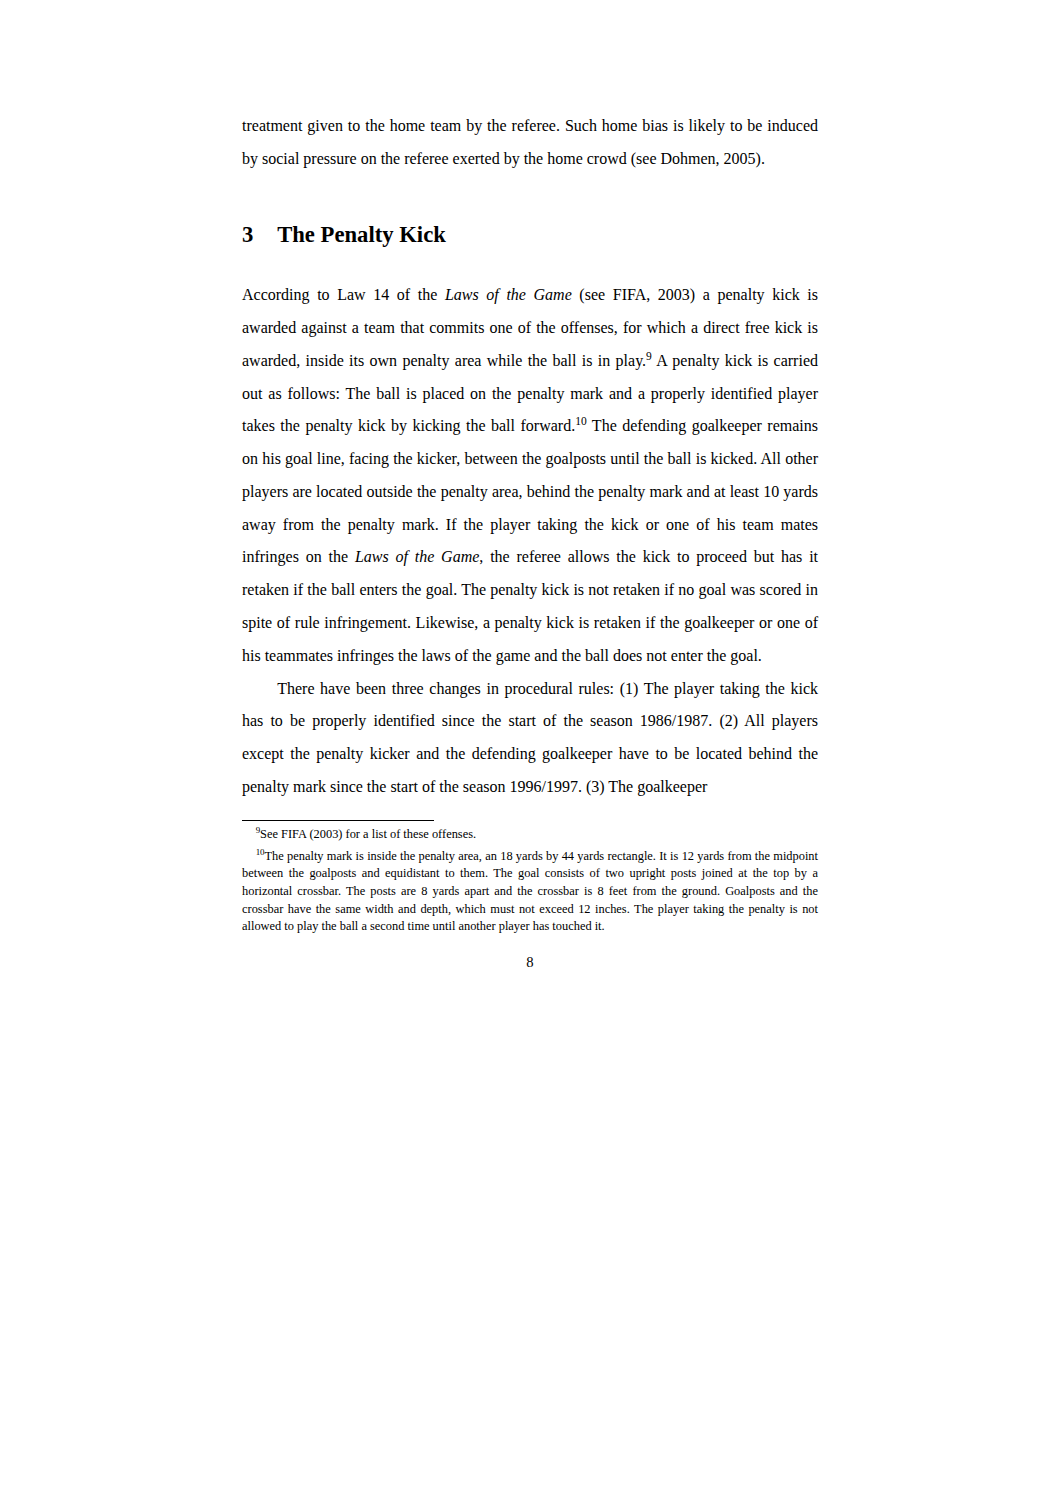treatment given to the home team by the referee. Such home bias is likely to be induced by social pressure on the referee exerted by the home crowd (see Dohmen, 2005).
3 The Penalty Kick
According to Law 14 of the Laws of the Game (see FIFA, 2003) a penalty kick is awarded against a team that commits one of the offenses, for which a direct free kick is awarded, inside its own penalty area while the ball is in play.9 A penalty kick is carried out as follows: The ball is placed on the penalty mark and a properly identified player takes the penalty kick by kicking the ball forward.10 The defending goalkeeper remains on his goal line, facing the kicker, between the goalposts until the ball is kicked. All other players are located outside the penalty area, behind the penalty mark and at least 10 yards away from the penalty mark. If the player taking the kick or one of his team mates infringes on the Laws of the Game, the referee allows the kick to proceed but has it retaken if the ball enters the goal. The penalty kick is not retaken if no goal was scored in spite of rule infringement. Likewise, a penalty kick is retaken if the goalkeeper or one of his teammates infringes the laws of the game and the ball does not enter the goal.
There have been three changes in procedural rules: (1) The player taking the kick has to be properly identified since the start of the season 1986/1987. (2) All players except the penalty kicker and the defending goalkeeper have to be located behind the penalty mark since the start of the season 1996/1997. (3) The goalkeeper
9See FIFA (2003) for a list of these offenses.
10The penalty mark is inside the penalty area, an 18 yards by 44 yards rectangle. It is 12 yards from the midpoint between the goalposts and equidistant to them. The goal consists of two upright posts joined at the top by a horizontal crossbar. The posts are 8 yards apart and the crossbar is 8 feet from the ground. Goalposts and the crossbar have the same width and depth, which must not exceed 12 inches. The player taking the penalty is not allowed to play the ball a second time until another player has touched it.
8